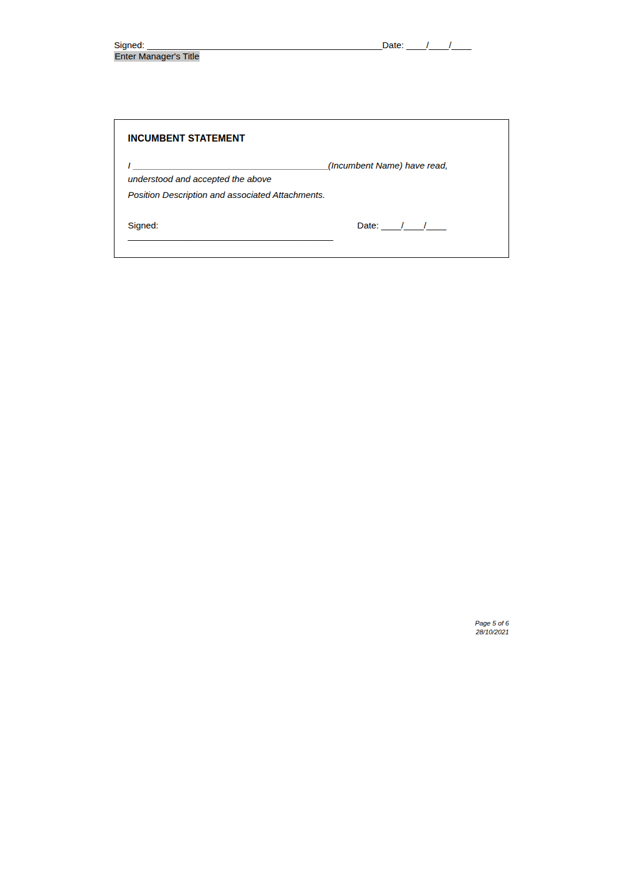Signed: _______________________________________________
Date: ____/____/____
Enter Manager's Title
INCUMBENT STATEMENT
I _______________________________________(Incumbent Name) have read, understood and accepted the above
Position Description and associated Attachments.
Signed: _________________________________________
Date: ____/____/____
Page 5 of 6
28/10/2021